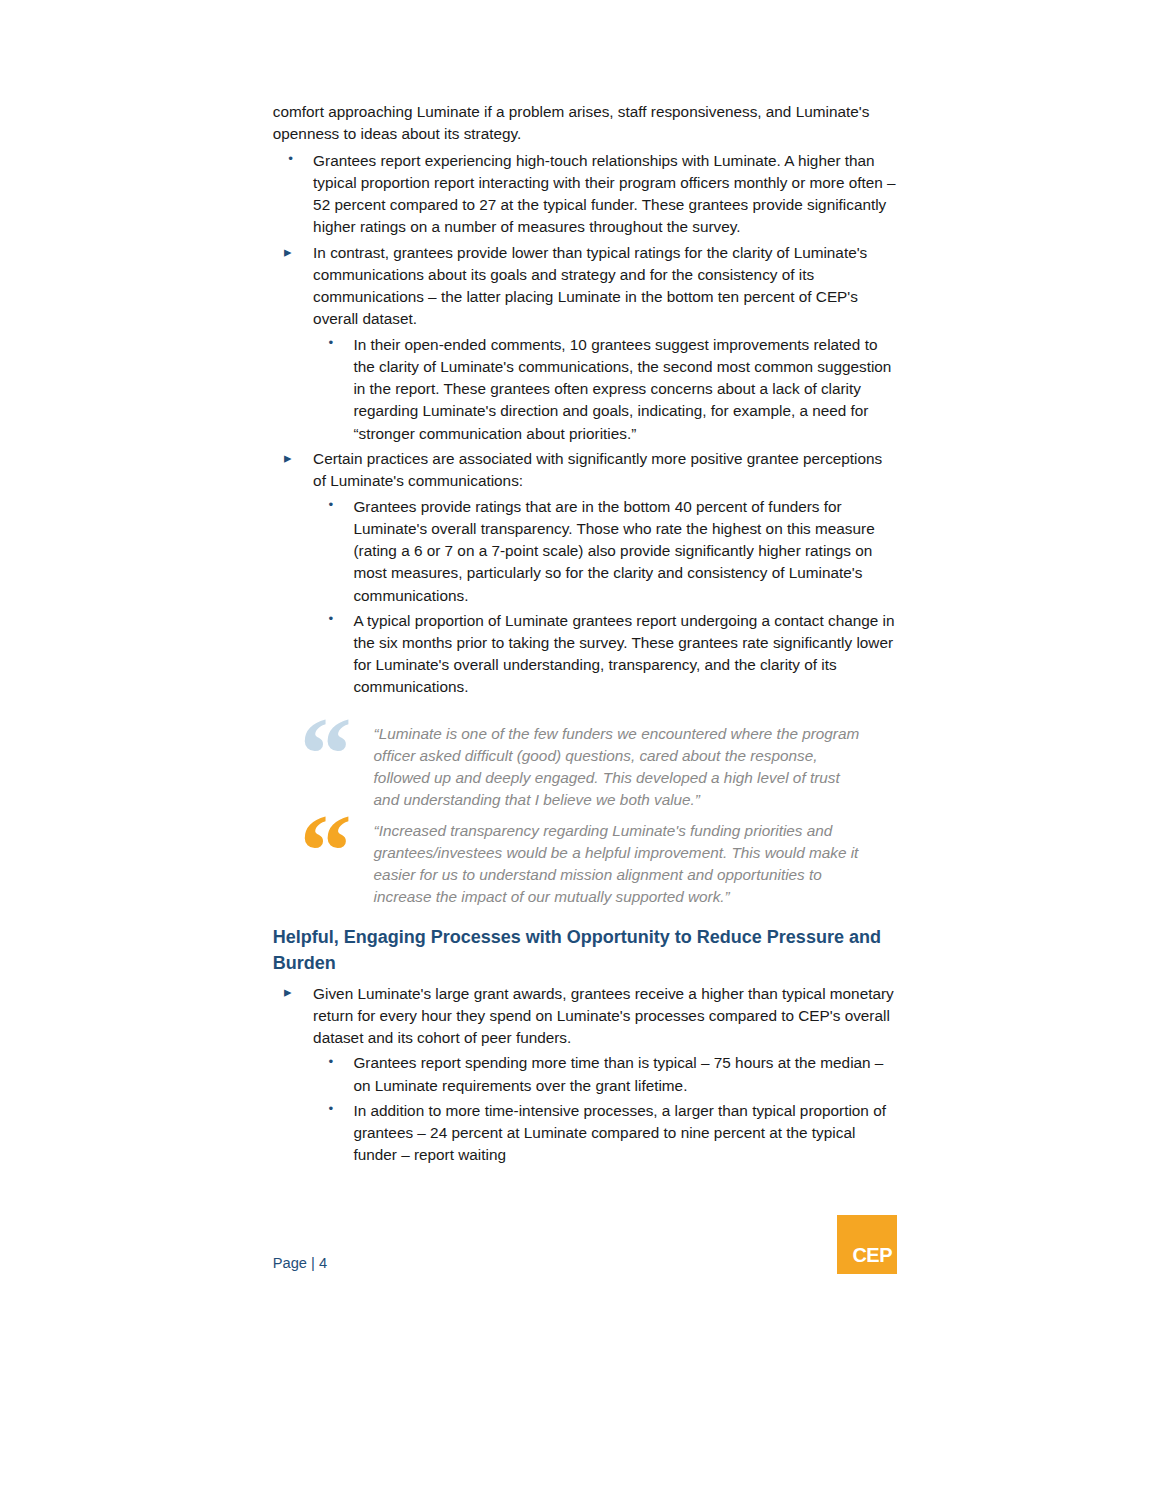comfort approaching Luminate if a problem arises, staff responsiveness, and Luminate's openness to ideas about its strategy.
Grantees report experiencing high-touch relationships with Luminate. A higher than typical proportion report interacting with their program officers monthly or more often – 52 percent compared to 27 at the typical funder. These grantees provide significantly higher ratings on a number of measures throughout the survey.
In contrast, grantees provide lower than typical ratings for the clarity of Luminate's communications about its goals and strategy and for the consistency of its communications – the latter placing Luminate in the bottom ten percent of CEP's overall dataset.
In their open-ended comments, 10 grantees suggest improvements related to the clarity of Luminate's communications, the second most common suggestion in the report. These grantees often express concerns about a lack of clarity regarding Luminate's direction and goals, indicating, for example, a need for “stronger communication about priorities.”
Certain practices are associated with significantly more positive grantee perceptions of Luminate's communications:
Grantees provide ratings that are in the bottom 40 percent of funders for Luminate's overall transparency. Those who rate the highest on this measure (rating a 6 or 7 on a 7-point scale) also provide significantly higher ratings on most measures, particularly so for the clarity and consistency of Luminate's communications.
A typical proportion of Luminate grantees report undergoing a contact change in the six months prior to taking the survey. These grantees rate significantly lower for Luminate's overall understanding, transparency, and the clarity of its communications.
“
“Luminate is one of the few funders we encountered where the program officer asked difficult (good) questions, cared about the response, followed up and deeply engaged. This developed a high level of trust and understanding that I believe we both value.”
“
“Increased transparency regarding Luminate's funding priorities and grantees/investees would be a helpful improvement. This would make it easier for us to understand mission alignment and opportunities to increase the impact of our mutually supported work.”
Helpful, Engaging Processes with Opportunity to Reduce Pressure and Burden
Given Luminate's large grant awards, grantees receive a higher than typical monetary return for every hour they spend on Luminate's processes compared to CEP's overall dataset and its cohort of peer funders.
Grantees report spending more time than is typical – 75 hours at the median – on Luminate requirements over the grant lifetime.
In addition to more time-intensive processes, a larger than typical proportion of grantees – 24 percent at Luminate compared to nine percent at the typical funder – report waiting
Page | 4